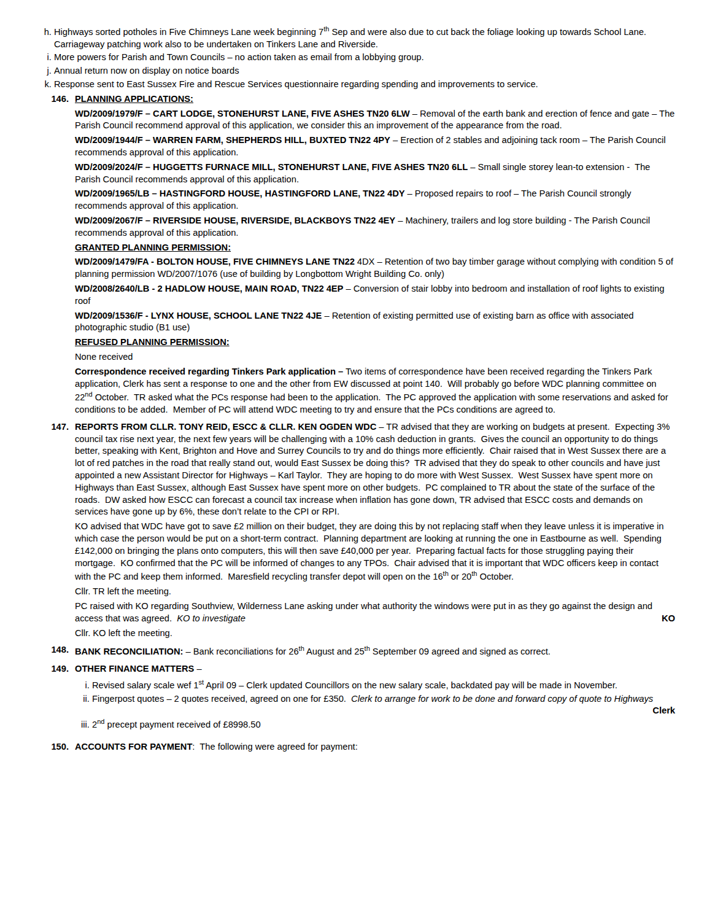Highways sorted potholes in Five Chimneys Lane week beginning 7th Sep and were also due to cut back the foliage looking up towards School Lane. Carriageway patching work also to be undertaken on Tinkers Lane and Riverside.
More powers for Parish and Town Councils – no action taken as email from a lobbying group.
Annual return now on display on notice boards
Response sent to East Sussex Fire and Rescue Services questionnaire regarding spending and improvements to service.
146.
PLANNING APPLICATIONS:
WD/2009/1979/F – CART LODGE, STONEHURST LANE, FIVE ASHES TN20 6LW – Removal of the earth bank and erection of fence and gate – The Parish Council recommend approval of this application, we consider this an improvement of the appearance from the road.
WD/2009/1944/F – WARREN FARM, SHEPHERDS HILL, BUXTED TN22 4PY – Erection of 2 stables and adjoining tack room – The Parish Council recommends approval of this application.
WD/2009/2024/F – HUGGETTS FURNACE MILL, STONEHURST LANE, FIVE ASHES TN20 6LL – Small single storey lean-to extension - The Parish Council recommends approval of this application.
WD/2009/1965/LB – HASTINGFORD HOUSE, HASTINGFORD LANE, TN22 4DY – Proposed repairs to roof – The Parish Council strongly recommends approval of this application.
WD/2009/2067/F – RIVERSIDE HOUSE, RIVERSIDE, BLACKBOYS TN22 4EY – Machinery, trailers and log store building - The Parish Council recommends approval of this application.
GRANTED PLANNING PERMISSION:
WD/2009/1479/FA - BOLTON HOUSE, FIVE CHIMNEYS LANE TN22 4DX – Retention of two bay timber garage without complying with condition 5 of planning permission WD/2007/1076 (use of building by Longbottom Wright Building Co. only)
WD/2008/2640/LB - 2 HADLOW HOUSE, MAIN ROAD, TN22 4EP – Conversion of stair lobby into bedroom and installation of roof lights to existing roof
WD/2009/1536/F - LYNX HOUSE, SCHOOL LANE TN22 4JE – Retention of existing permitted use of existing barn as office with associated photographic studio (B1 use)
REFUSED PLANNING PERMISSION:
None received
Correspondence received regarding Tinkers Park application – Two items of correspondence have been received regarding the Tinkers Park application, Clerk has sent a response to one and the other from EW discussed at point 140. Will probably go before WDC planning committee on 22nd October. TR asked what the PCs response had been to the application. The PC approved the application with some reservations and asked for conditions to be added. Member of PC will attend WDC meeting to try and ensure that the PCs conditions are agreed to.
147.
REPORTS FROM CLLR. TONY REID, ESCC & CLLR. KEN OGDEN WDC – TR advised that they are working on budgets at present. Expecting 3% council tax rise next year, the next few years will be challenging with a 10% cash deduction in grants. Gives the council an opportunity to do things better, speaking with Kent, Brighton and Hove and Surrey Councils to try and do things more efficiently. Chair raised that in West Sussex there are a lot of red patches in the road that really stand out, would East Sussex be doing this? TR advised that they do speak to other councils and have just appointed a new Assistant Director for Highways – Karl Taylor. They are hoping to do more with West Sussex. West Sussex have spent more on Highways than East Sussex, although East Sussex have spent more on other budgets. PC complained to TR about the state of the surface of the roads. DW asked how ESCC can forecast a council tax increase when inflation has gone down, TR advised that ESCC costs and demands on services have gone up by 6%, these don’t relate to the CPI or RPI.
KO advised that WDC have got to save £2 million on their budget, they are doing this by not replacing staff when they leave unless it is imperative in which case the person would be put on a short-term contract. Planning department are looking at running the one in Eastbourne as well. Spending £142,000 on bringing the plans onto computers, this will then save £40,000 per year. Preparing factual facts for those struggling paying their mortgage. KO confirmed that the PC will be informed of changes to any TPOs. Chair advised that it is important that WDC officers keep in contact with the PC and keep them informed. Maresfield recycling transfer depot will open on the 16th or 20th October.
Cllr. TR left the meeting.
PC raised with KO regarding Southview, Wilderness Lane asking under what authority the windows were put in as they go against the design and access that was agreed. KO to investigate KO
Cllr. KO left the meeting.
148.
BANK RECONCILIATION: – Bank reconciliations for 26th August and 25th September 09 agreed and signed as correct.
149.
OTHER FINANCE MATTERS –
Revised salary scale wef 1st April 09 – Clerk updated Councillors on the new salary scale, backdated pay will be made in November.
Fingerpost quotes – 2 quotes received, agreed on one for £350. Clerk to arrange for work to be done and forward copy of quote to Highways Clerk
2nd precept payment received of £8998.50
150.
ACCOUNTS FOR PAYMENT: The following were agreed for payment: